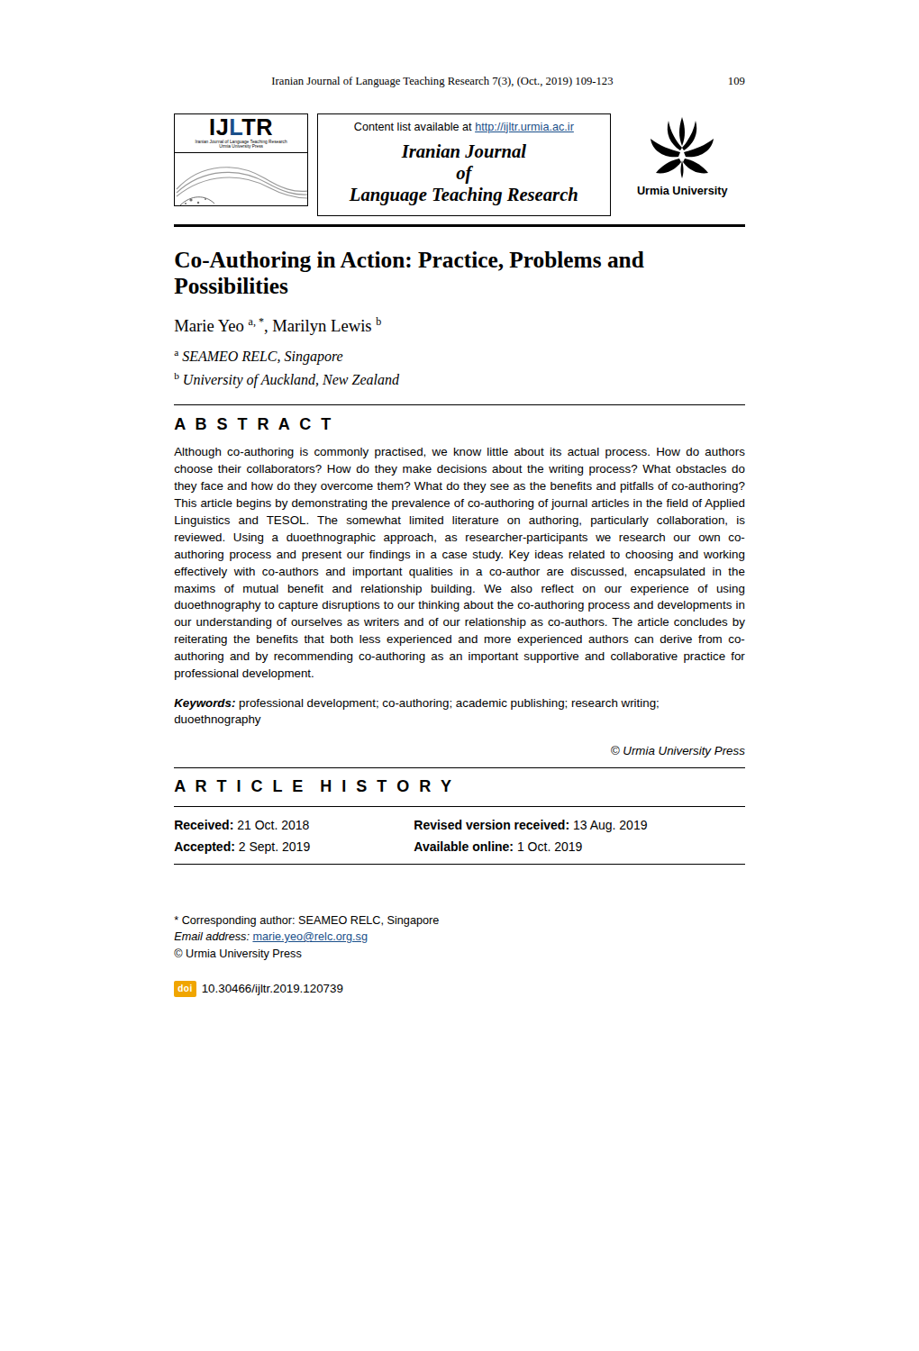Iranian Journal of Language Teaching Research 7(3), (Oct., 2019) 109-123
109
IJLTR
Iranian Journal of Language Teaching Research
Urmia University Press
Content list available at http://ijltr.urmia.ac.ir
Iranian Journal
of
Language Teaching Research
Urmia University
Co-Authoring in Action: Practice, Problems and Possibilities
Marie Yeo a, *, Marilyn Lewis b
a SEAMEO RELC, Singapore
b University of Auckland, New Zealand
A B S T R A C T
Although co-authoring is commonly practised, we know little about its actual process. How do authors choose their collaborators? How do they make decisions about the writing process? What obstacles do they face and how do they overcome them? What do they see as the benefits and pitfalls of co-authoring? This article begins by demonstrating the prevalence of co-authoring of journal articles in the field of Applied Linguistics and TESOL. The somewhat limited literature on authoring, particularly collaboration, is reviewed. Using a duoethnographic approach, as researcher-participants we research our own co-authoring process and present our findings in a case study. Key ideas related to choosing and working effectively with co-authors and important qualities in a co-author are discussed, encapsulated in the maxims of mutual benefit and relationship building. We also reflect on our experience of using duoethnography to capture disruptions to our thinking about the co-authoring process and developments in our understanding of ourselves as writers and of our relationship as co-authors. The article concludes by reiterating the benefits that both less experienced and more experienced authors can derive from co-authoring and by recommending co-authoring as an important supportive and collaborative practice for professional development.
Keywords: professional development; co-authoring; academic publishing; research writing; duoethnography
© Urmia University Press
A R T I C L E H I S T O R Y
| Received: 21 Oct. 2018 | Revised version received: 13 Aug. 2019 |
| Accepted: 2 Sept. 2019 | Available online: 1 Oct. 2019 |
* Corresponding author: SEAMEO RELC, Singapore
Email address: marie.yeo@relc.org.sg
© Urmia University Press
doi 10.30466/ijltr.2019.120739